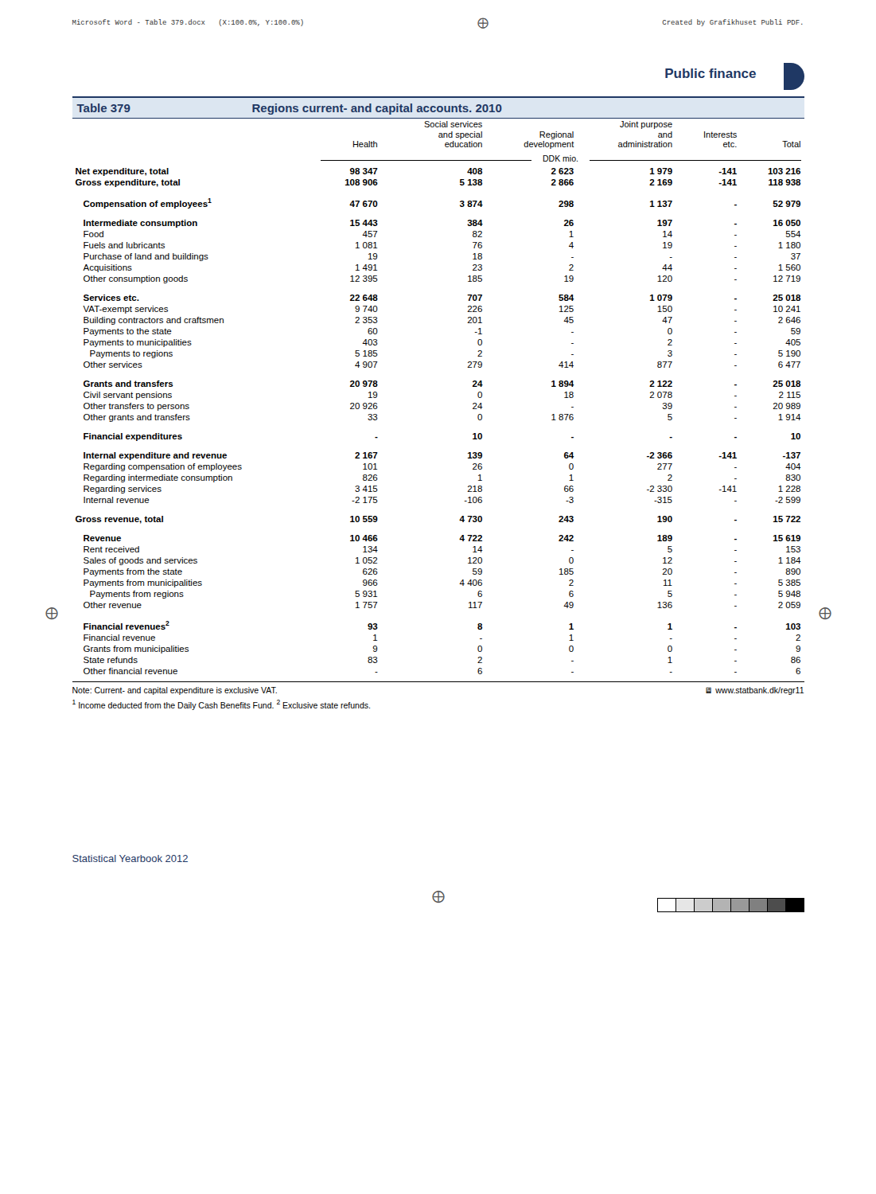Microsoft Word - Table 379.docx (X:100.0%, Y:100.0%)
⨁
Created by Grafikhuset Publi PDF.
⨁
⨁
Public finance
Table 379
Regions current- and capital accounts. 2010
| | Health | Social services and special education | Regional development | Joint purpose and administration | Interests etc. | Total |
| --- | --- | --- | --- | --- | --- | --- |
| | DDK mio. |
| Net expenditure, total | 98 347 | 408 | 2 623 | 1 979 | -141 | 103 216 |
| Gross expenditure, total | 108 906 | 5 138 | 2 866 | 2 169 | -141 | 118 938 |
| Compensation of employees 1 | 47 670 | 3 874 | 298 | 1 137 | - | 52 979 |
| Intermediate consumption | 15 443 | 384 | 26 | 197 | - | 16 050 |
| Food | 457 | 82 | 1 | 14 | - | 554 |
| Fuels and lubricants | 1 081 | 76 | 4 | 19 | - | 1 180 |
| Purchase of land and buildings | 19 | 18 | - | - | - | 37 |
| Acquisitions | 1 491 | 23 | 2 | 44 | - | 1 560 |
| Other consumption goods | 12 395 | 185 | 19 | 120 | - | 12 719 |
| Services etc. | 22 648 | 707 | 584 | 1 079 | - | 25 018 |
| VAT-exempt services | 9 740 | 226 | 125 | 150 | - | 10 241 |
| Building contractors and craftsmen | 2 353 | 201 | 45 | 47 | - | 2 646 |
| Payments to the state | 60 | -1 | - | 0 | - | 59 |
| Payments to municipalities | 403 | 0 | - | 2 | - | 405 |
| Payments to regions | 5 185 | 2 | - | 3 | - | 5 190 |
| Other services | 4 907 | 279 | 414 | 877 | - | 6 477 |
| Grants and transfers | 20 978 | 24 | 1 894 | 2 122 | - | 25 018 |
| Civil servant pensions | 19 | 0 | 18 | 2 078 | - | 2 115 |
| Other transfers to persons | 20 926 | 24 | - | 39 | - | 20 989 |
| Other grants and transfers | 33 | 0 | 1 876 | 5 | - | 1 914 |
| Financial expenditures | - | 10 | - | - | - | 10 |
| Internal expenditure and revenue | 2 167 | 139 | 64 | -2 366 | -141 | -137 |
| Regarding compensation of employees | 101 | 26 | 0 | 277 | - | 404 |
| Regarding intermediate consumption | 826 | 1 | 1 | 2 | - | 830 |
| Regarding services | 3 415 | 218 | 66 | -2 330 | -141 | 1 228 |
| Internal revenue | -2 175 | -106 | -3 | -315 | - | -2 599 |
| Gross revenue, total | 10 559 | 4 730 | 243 | 190 | - | 15 722 |
| Revenue | 10 466 | 4 722 | 242 | 189 | - | 15 619 |
| Rent received | 134 | 14 | - | 5 | - | 153 |
| Sales of goods and services | 1 052 | 120 | 0 | 12 | - | 1 184 |
| Payments from the state | 626 | 59 | 185 | 20 | - | 890 |
| Payments from municipalities | 966 | 4 406 | 2 | 11 | - | 5 385 |
| Payments from regions | 5 931 | 6 | 6 | 5 | - | 5 948 |
| Other revenue | 1 757 | 117 | 49 | 136 | - | 2 059 |
| Financial revenues 2 | 93 | 8 | 1 | 1 | - | 103 |
| Financial revenue | 1 | - | 1 | - | - | 2 |
| Grants from municipalities | 9 | 0 | 0 | 0 | - | 9 |
| State refunds | 83 | 2 | - | 1 | - | 86 |
| Other financial revenue | - | 6 | - | - | - | 6 |
Note: Current- and capital expenditure is exclusive VAT.
🖥 www.statbank.dk/regr11
1 Income deducted from the Daily Cash Benefits Fund. 2 Exclusive state refunds.
Statistical Yearbook 2012
⨁